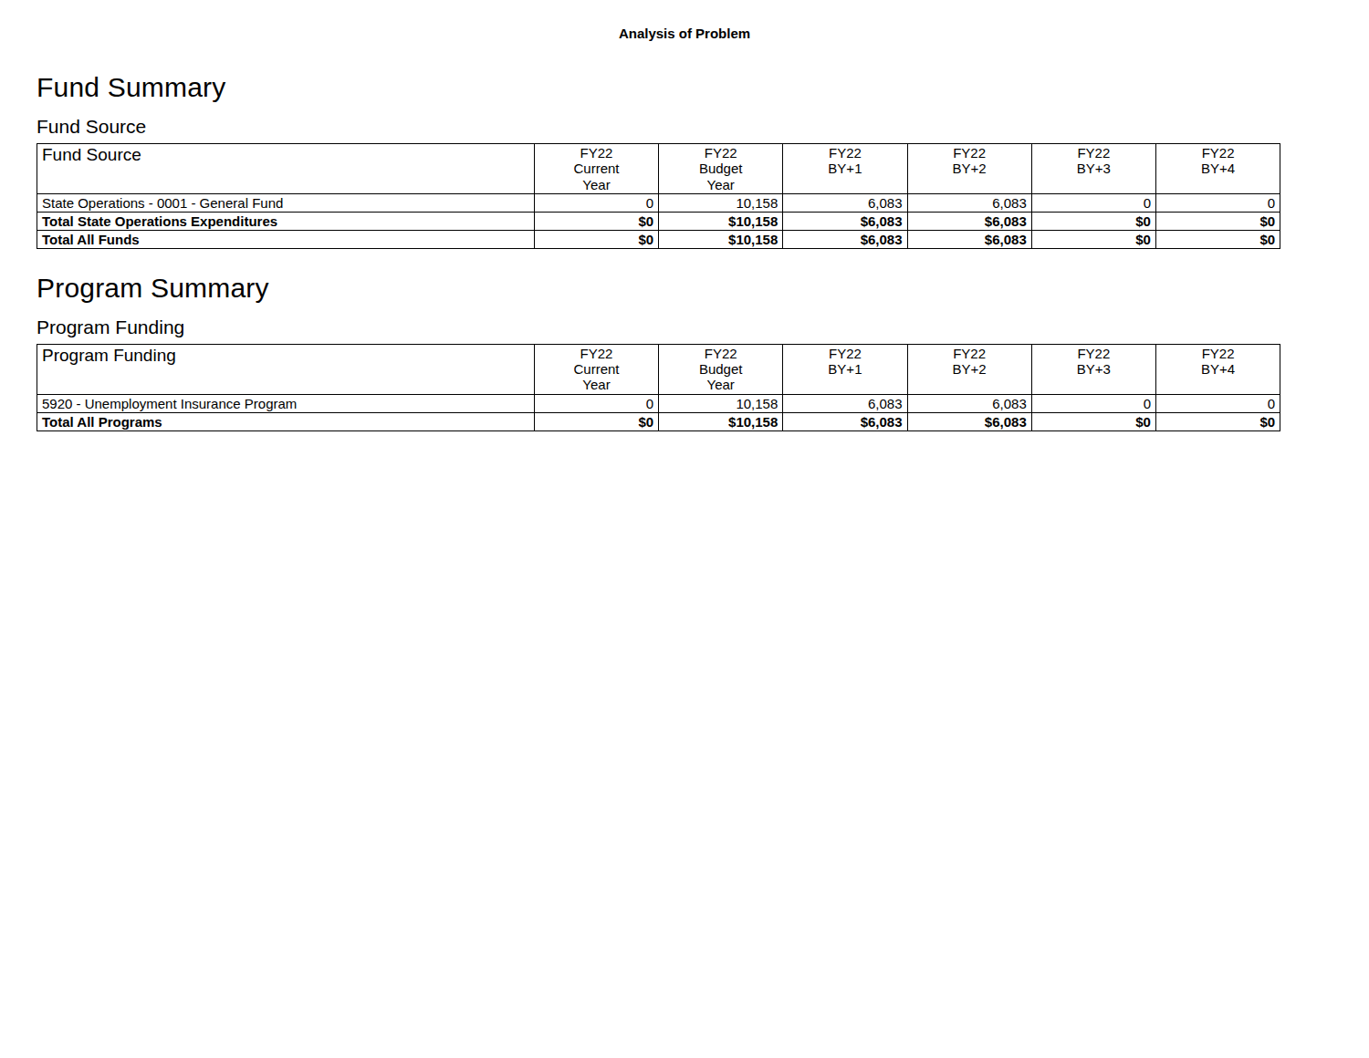Analysis of Problem
Fund Summary
Fund Source
| Fund Source | FY22 Current Year | FY22 Budget Year | FY22 BY+1 | FY22 BY+2 | FY22 BY+3 | FY22 BY+4 |
| --- | --- | --- | --- | --- | --- | --- |
| State Operations - 0001 - General Fund | 0 | 10,158 | 6,083 | 6,083 | 0 | 0 |
| Total State Operations Expenditures | $0 | $10,158 | $6,083 | $6,083 | $0 | $0 |
| Total All Funds | $0 | $10,158 | $6,083 | $6,083 | $0 | $0 |
Program Summary
Program Funding
| Program Funding | FY22 Current Year | FY22 Budget Year | FY22 BY+1 | FY22 BY+2 | FY22 BY+3 | FY22 BY+4 |
| --- | --- | --- | --- | --- | --- | --- |
| 5920 - Unemployment Insurance Program | 0 | 10,158 | 6,083 | 6,083 | 0 | 0 |
| Total All Programs | $0 | $10,158 | $6,083 | $6,083 | $0 | $0 |